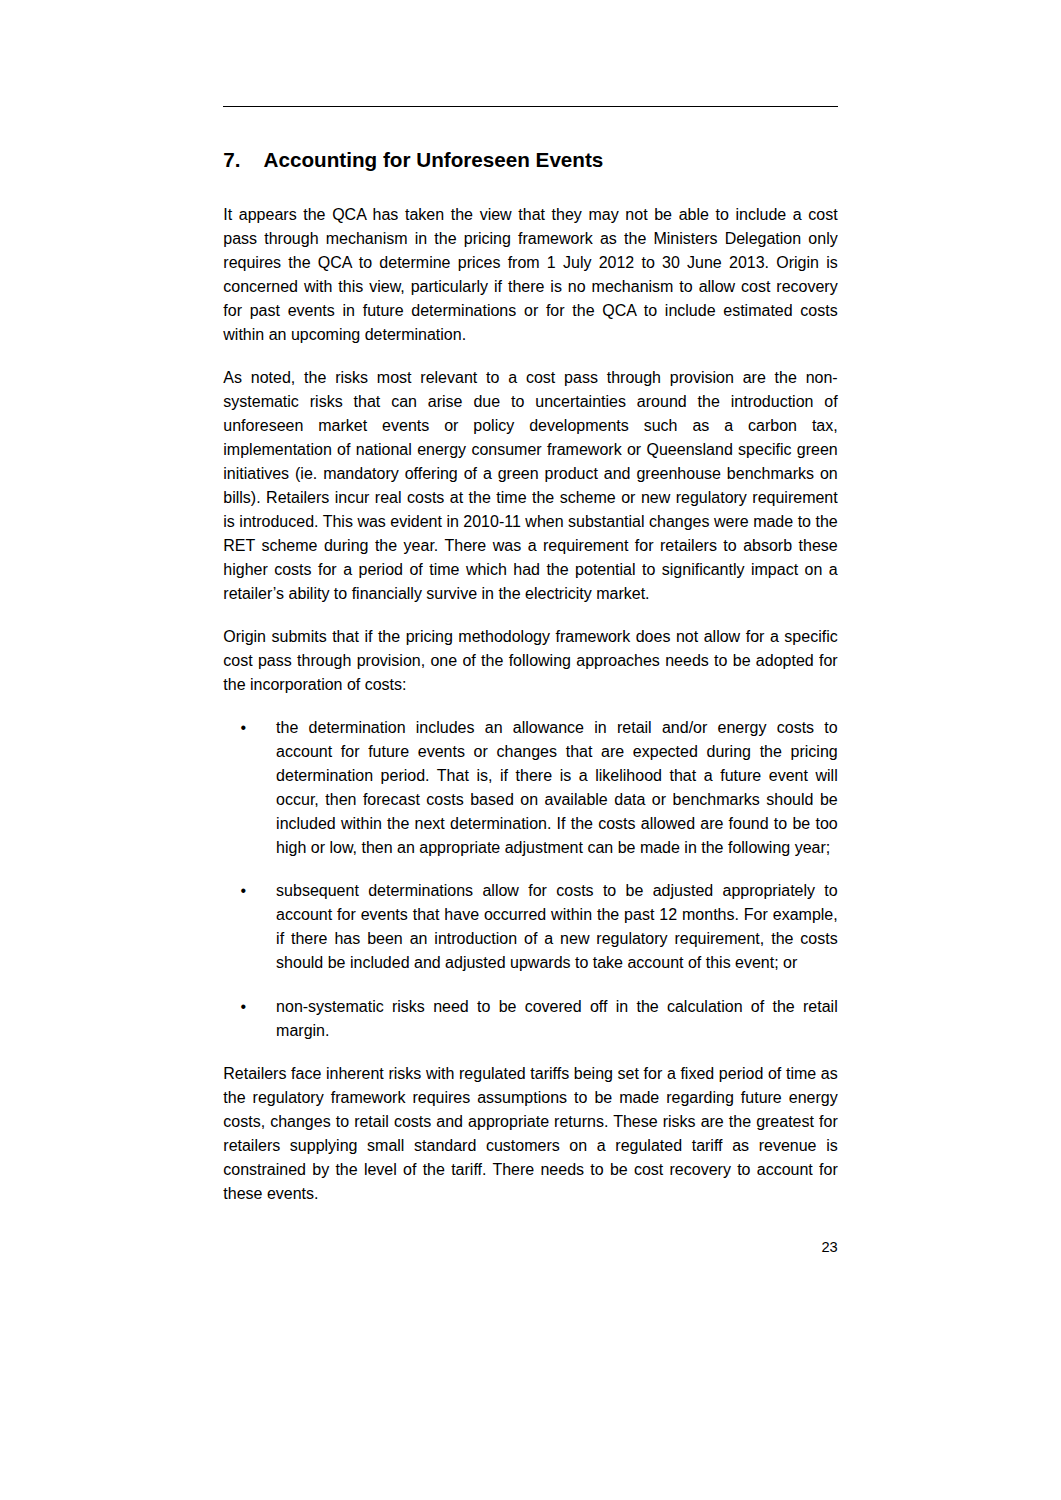7. Accounting for Unforeseen Events
It appears the QCA has taken the view that they may not be able to include a cost pass through mechanism in the pricing framework as the Ministers Delegation only requires the QCA to determine prices from 1 July 2012 to 30 June 2013. Origin is concerned with this view, particularly if there is no mechanism to allow cost recovery for past events in future determinations or for the QCA to include estimated costs within an upcoming determination.
As noted, the risks most relevant to a cost pass through provision are the non-systematic risks that can arise due to uncertainties around the introduction of unforeseen market events or policy developments such as a carbon tax, implementation of national energy consumer framework or Queensland specific green initiatives (ie. mandatory offering of a green product and greenhouse benchmarks on bills). Retailers incur real costs at the time the scheme or new regulatory requirement is introduced. This was evident in 2010-11 when substantial changes were made to the RET scheme during the year. There was a requirement for retailers to absorb these higher costs for a period of time which had the potential to significantly impact on a retailer’s ability to financially survive in the electricity market.
Origin submits that if the pricing methodology framework does not allow for a specific cost pass through provision, one of the following approaches needs to be adopted for the incorporation of costs:
the determination includes an allowance in retail and/or energy costs to account for future events or changes that are expected during the pricing determination period. That is, if there is a likelihood that a future event will occur, then forecast costs based on available data or benchmarks should be included within the next determination. If the costs allowed are found to be too high or low, then an appropriate adjustment can be made in the following year;
subsequent determinations allow for costs to be adjusted appropriately to account for events that have occurred within the past 12 months. For example, if there has been an introduction of a new regulatory requirement, the costs should be included and adjusted upwards to take account of this event; or
non-systematic risks need to be covered off in the calculation of the retail margin.
Retailers face inherent risks with regulated tariffs being set for a fixed period of time as the regulatory framework requires assumptions to be made regarding future energy costs, changes to retail costs and appropriate returns. These risks are the greatest for retailers supplying small standard customers on a regulated tariff as revenue is constrained by the level of the tariff. There needs to be cost recovery to account for these events.
23